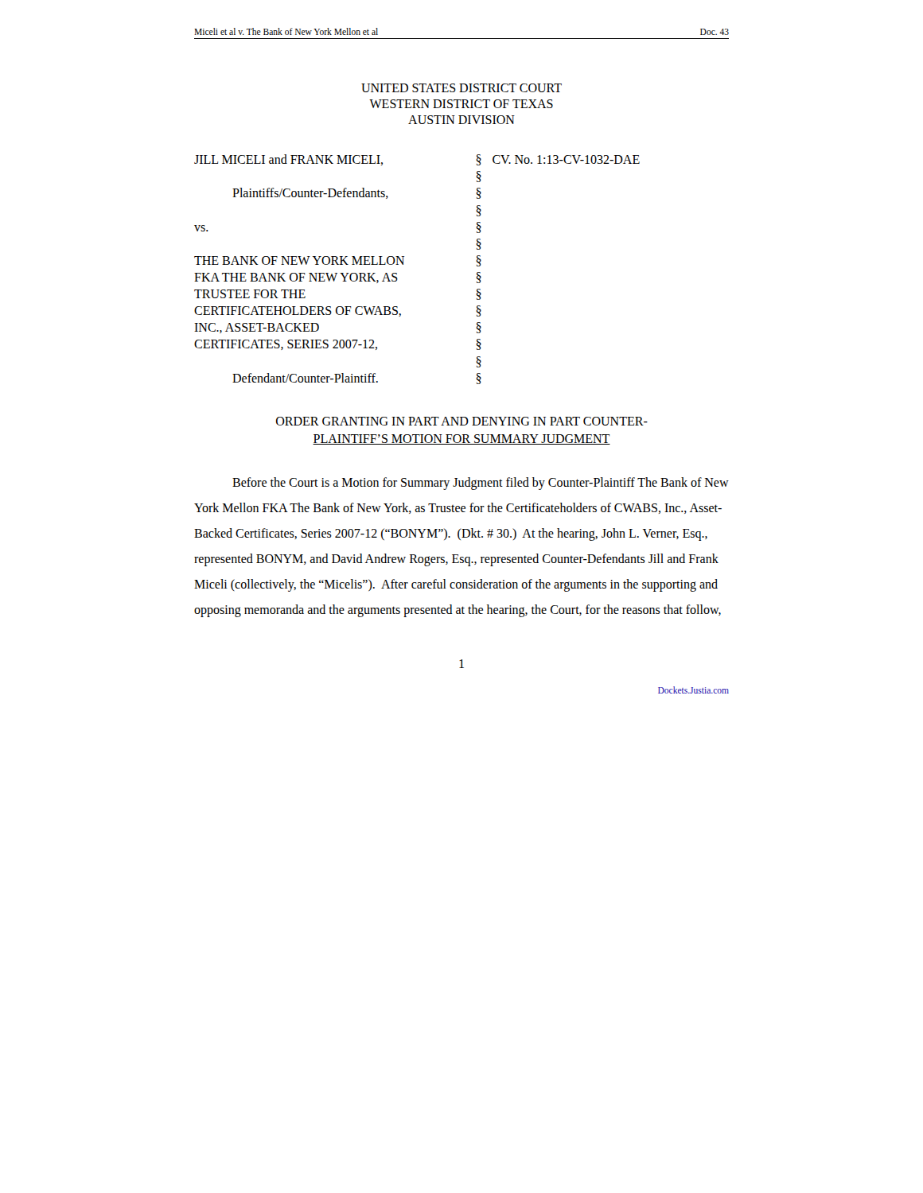Miceli et al v. The Bank of New York Mellon et al
Doc. 43
UNITED STATES DISTRICT COURT
WESTERN DISTRICT OF TEXAS
AUSTIN DIVISION
| JILL MICELI and FRANK MICELI, | § | CV. No. 1:13-CV-1032-DAE |
| | § | |
| Plaintiffs/Counter-Defendants, | § | |
| | § | |
| vs. | § | |
| | § | |
| THE BANK OF NEW YORK MELLON | § | |
| FKA THE BANK OF NEW YORK, AS | § | |
| TRUSTEE FOR THE | § | |
| CERTIFICATEHOLDERS OF CWABS, | § | |
| INC., ASSET-BACKED | § | |
| CERTIFICATES, SERIES 2007-12, | § | |
| | § | |
| Defendant/Counter-Plaintiff. | § | |
ORDER GRANTING IN PART AND DENYING IN PART COUNTER-
PLAINTIFF’S MOTION FOR SUMMARY JUDGMENT
Before the Court is a Motion for Summary Judgment filed by Counter-Plaintiff The Bank of New York Mellon FKA The Bank of New York, as Trustee for the Certificateholders of CWABS, Inc., Asset-Backed Certificates, Series 2007-12 (“BONYM”). (Dkt. # 30.) At the hearing, John L. Verner, Esq., represented BONYM, and David Andrew Rogers, Esq., represented Counter-Defendants Jill and Frank Miceli (collectively, the “Micelis”). After careful consideration of the arguments in the supporting and opposing memoranda and the arguments presented at the hearing, the Court, for the reasons that follow,
1
Dockets.Justia.com